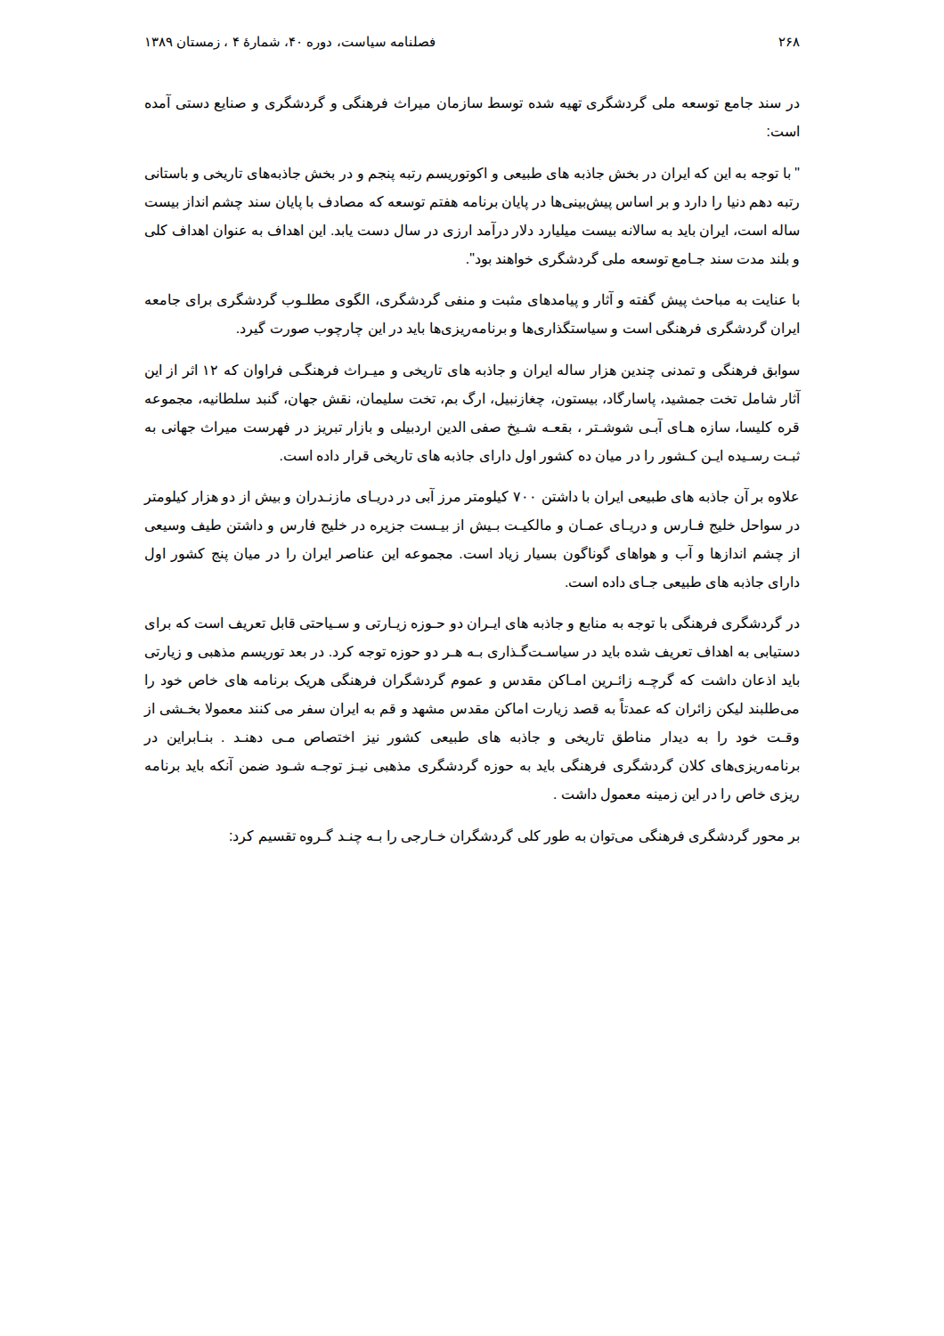۲۶۸ فصلنامه سیاست، دوره ۴۰، شمارهٔ ۴ ، زمستان ۱۳۸۹
در سند جامع توسعه ملی گردشگری تهیه شده توسط سازمان میراث فرهنگی و گردشگری و صنایع دستی آمده است:
" با توجه به این که ایران در بخش جاذبه های طبیعی و اکوتوریسم رتبه پنجم و در بخش جاذبه‌های تاریخی و باستانی رتبه دهم دنیا را دارد و بر اساس پیش‌بینی‌ها در پایان برنامه هفتم توسعه که مصادف با پایان سند چشم انداز بیست ساله است، ایران باید به سالانه بیست میلیارد دلار درآمد ارزی در سال دست یابد. این اهداف به عنوان اهداف کلی و بلند مدت سند جـامع توسعه ملی گردشگری خواهند بود".
با عنایت به مباحث پیش گفته و آثار و پیامدهای مثبت و منفی گردشگری، الگوی مطلـوب گردشگری برای جامعه ایران گردشگری فرهنگی است و سیاستگذاری‌ها و برنامه‌ریزی‌ها باید در این چارچوب صورت گیرد.
سوابق فرهنگی و تمدنی چندین هزار ساله ایران و جاذبه های تاریخی و میـراث فرهنگـی فراوان که ۱۲ اثر از این آثار شامل تخت جمشید، پاسارگاد، بیستون، چغازنبیل، ارگ بم، تخت سلیمان، نقش جهان، گنبد سلطانیه، مجموعه قره کلیسا، سازه هـای آبـی شوشـتر ، بقعـه شـیخ صفی الدین اردبیلی و بازار تبریز در فهرست میراث جهانی به ثبـت رسـیده ایـن کـشور را در میان ده کشور اول دارای جاذبه های تاریخی قرار داده است.
علاوه بر آن جاذبه های طبیعی ایران با داشتن ۷۰۰ کیلومتر مرز آبی در دریـای مازنـدران و بیش از دو هزار کیلومتر در سواحل خلیج فـارس و دریـای عمـان و مالکیـت بـیش از بیـست جزیره در خلیج فارس و داشتن طیف وسیعی از چشم اندازها و آب و هواهای گوناگون بسیار زیاد است. مجموعه این عناصر ایران را در میان پنج کشور اول دارای جاذبه های طبیعی جـای داده است.
در گردشگری فرهنگی با توجه به منابع و جاذبه های ایـران دو حـوزه زیـارتی و سـیاحتی قابل تعریف است که برای دستیابی به اهداف تعریف شده باید در سیاسـت‌گـذاری بـه هـر دو حوزه توجه کرد. در بعد توریسم مذهبی و زیارتی باید اذعان داشت که گرچـه زائـرین امـاکن مقدس و عموم گردشگران فرهنگی هریک برنامه های خاص خود را می‌طلبند لیکن زائران که عمدتاً به قصد زیارت اماکن مقدس مشهد و قم به ایران سفر می کنند معمولا بخـشی از وقـت خود را به دیدار مناطق تاریخی و جاذبه های طبیعی کشور نیز اختصاص مـی دهنـد . بنـابراین در برنامه‌ریزی‌های کلان گردشگری فرهنگی باید به حوزه گردشگری مذهبی نیـز توجـه شـود ضمن آنکه باید برنامه ریزی خاص را در این زمینه معمول داشت .
بر محور گردشگری فرهنگی می‌توان به طور کلی گردشگران خـارجی را بـه چنـد گـروه تقسیم کرد: